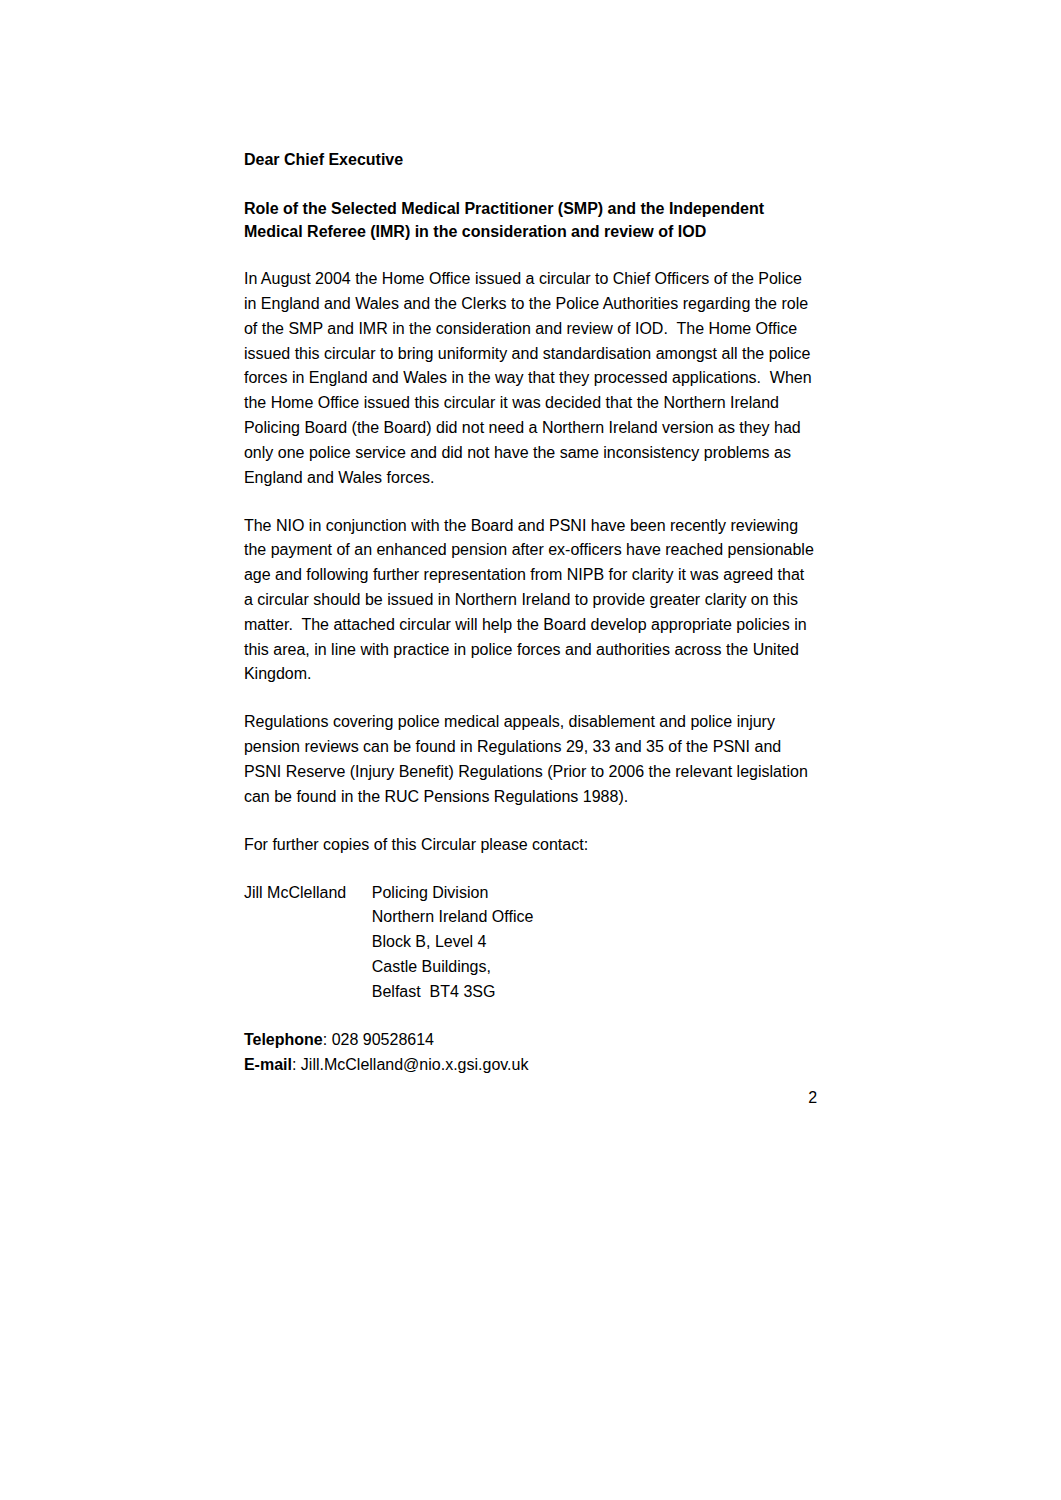Dear Chief Executive
Role of the Selected Medical Practitioner (SMP) and the Independent Medical Referee (IMR) in the consideration and review of IOD
In August 2004 the Home Office issued a circular to Chief Officers of the Police in England and Wales and the Clerks to the Police Authorities regarding the role of the SMP and IMR in the consideration and review of IOD. The Home Office issued this circular to bring uniformity and standardisation amongst all the police forces in England and Wales in the way that they processed applications. When the Home Office issued this circular it was decided that the Northern Ireland Policing Board (the Board) did not need a Northern Ireland version as they had only one police service and did not have the same inconsistency problems as England and Wales forces.
The NIO in conjunction with the Board and PSNI have been recently reviewing the payment of an enhanced pension after ex-officers have reached pensionable age and following further representation from NIPB for clarity it was agreed that a circular should be issued in Northern Ireland to provide greater clarity on this matter. The attached circular will help the Board develop appropriate policies in this area, in line with practice in police forces and authorities across the United Kingdom.
Regulations covering police medical appeals, disablement and police injury pension reviews can be found in Regulations 29, 33 and 35 of the PSNI and PSNI Reserve (Injury Benefit) Regulations (Prior to 2006 the relevant legislation can be found in the RUC Pensions Regulations 1988).
For further copies of this Circular please contact:
| Jill McClelland | Policing Division Northern Ireland Office Block B, Level 4 Castle Buildings, Belfast BT4 3SG |
Telephone: 028 90528614
E-mail: Jill.McClelland@nio.x.gsi.gov.uk
2